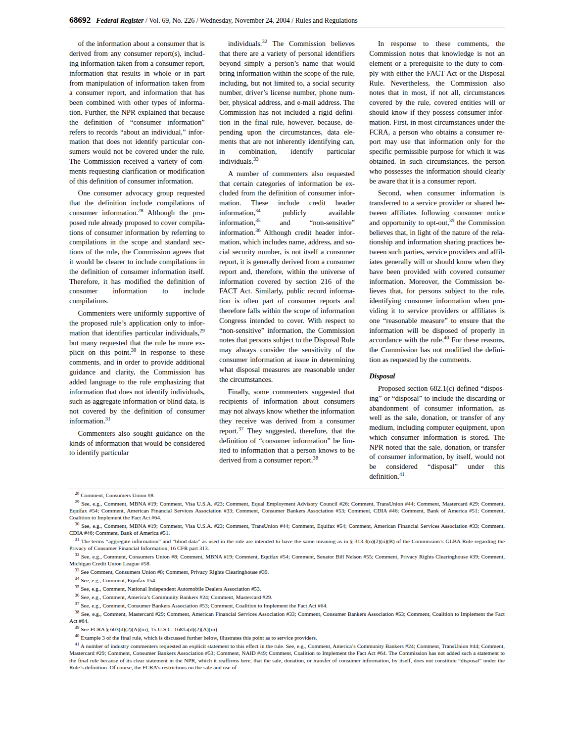68692 Federal Register / Vol. 69, No. 226 / Wednesday, November 24, 2004 / Rules and Regulations
of the information about a consumer that is derived from any consumer report(s), including information taken from a consumer report, information that results in whole or in part from manipulation of information taken from a consumer report, and information that has been combined with other types of information. Further, the NPR explained that because the definition of “consumer information” refers to records “about an individual,” information that does not identify particular consumers would not be covered under the rule. The Commission received a variety of comments requesting clarification or modification of this definition of consumer information.
One consumer advocacy group requested that the definition include compilations of consumer information.28 Although the proposed rule already proposed to cover compilations of consumer information by referring to compilations in the scope and standard sections of the rule, the Commission agrees that it would be clearer to include compilations in the definition of consumer information itself. Therefore, it has modified the definition of consumer information to include compilations.
Commenters were uniformly supportive of the proposed rule’s application only to information that identifies particular individuals,29 but many requested that the rule be more explicit on this point.30 In response to these comments, and in order to provide additional guidance and clarity, the Commission has added language to the rule emphasizing that information that does not identify individuals, such as aggregate information or blind data, is not covered by the definition of consumer information.31
Commenters also sought guidance on the kinds of information that would be considered to identify particular
individuals.32 The Commission believes that there are a variety of personal identifiers beyond simply a person’s name that would bring information within the scope of the rule, including, but not limited to, a social security number, driver’s license number, phone number, physical address, and e-mail address. The Commission has not included a rigid definition in the final rule, however, because, depending upon the circumstances, data elements that are not inherently identifying can, in combination, identify particular individuals.33
A number of commenters also requested that certain categories of information be excluded from the definition of consumer information. These include credit header information,34 publicly available information,35 and “non-sensitive” information.36 Although credit header information, which includes name, address, and social security number, is not itself a consumer report, it is generally derived from a consumer report and, therefore, within the universe of information covered by section 216 of the FACT Act. Similarly, public record information is often part of consumer reports and therefore falls within the scope of information Congress intended to cover. With respect to “non-sensitive” information, the Commission notes that persons subject to the Disposal Rule may always consider the sensitivity of the consumer information at issue in determining what disposal measures are reasonable under the circumstances.
Finally, some commenters suggested that recipients of information about consumers may not always know whether the information they receive was derived from a consumer report.37 They suggested, therefore, that the definition of “consumer information” be limited to information that a person knows to be derived from a consumer report.38
In response to these comments, the Commission notes that knowledge is not an element or a prerequisite to the duty to comply with either the FACT Act or the Disposal Rule. Nevertheless, the Commission also notes that in most, if not all, circumstances covered by the rule, covered entities will or should know if they possess consumer information. First, in most circumstances under the FCRA, a person who obtains a consumer report may use that information only for the specific permissible purpose for which it was obtained. In such circumstances, the person who possesses the information should clearly be aware that it is a consumer report.
Second, when consumer information is transferred to a service provider or shared between affiliates following consumer notice and opportunity to opt-out,39 the Commission believes that, in light of the nature of the relationship and information sharing practices between such parties, service providers and affiliates generally will or should know when they have been provided with covered consumer information. Moreover, the Commission believes that, for persons subject to the rule, identifying consumer information when providing it to service providers or affiliates is one “reasonable measure” to ensure that the information will be disposed of properly in accordance with the rule.40 For these reasons, the Commission has not modified the definition as requested by the comments.
Disposal
Proposed section 682.1(c) defined “disposing” or “disposal” to include the discarding or abandonment of consumer information, as well as the sale, donation, or transfer of any medium, including computer equipment, upon which consumer information is stored. The NPR noted that the sale, donation, or transfer of consumer information, by itself, would not be considered “disposal” under this definition.41
28 Comment, Consumers Union #8.
29 See, e.g., Comment, MBNA #19; Comment, Visa U.S.A. #23; Comment, Equal Employment Advisory Council #26; Comment, TransUnion #44; Comment, Mastercard #29; Comment, Equifax #54; Comment, American Financial Services Association #33; Comment, Consumer Bankers Association #53; Comment, CDIA #46; Comment, Bank of America #51; Comment, Coalition to Implement the Fact Act #64.
30 See, e.g., Comment, MBNA #19; Comment, Visa U.S.A. #23; Comment, TransUnion #44; Comment, Equifax #54; Comment, American Financial Services Association #33; Comment, CDIA #46; Comment, Bank of America #51.
31 The terms “aggregate information” and “blind data” as used in the rule are intended to have the same meaning as in § 313.3(o)(2)(ii)(B) of the Commission’s GLBA Rule regarding the Privacy of Consumer Financial Information, 16 CFR part 313.
32 See, e.g., Comment, Consumers Union #8; Comment, MBNA #19; Comment, Equifax #54; Comment, Senator Bill Nelson #55; Comment, Privacy Rights Clearinghouse #39; Comment, Michigan Credit Union League #58.
33 See Comment, Consumers Union #8; Comment, Privacy Rights Clearinghouse #39.
34 See, e.g., Comment, Equifax #54.
35 See, e.g., Comment, National Independent Automobile Dealers Association #53.
36 See, e.g., Comment, America’s Community Bankers #24; Comment, Mastercard #29.
37 See, e.g., Comment, Consumer Bankers Association #53; Comment, Coalition to Implement the Fact Act #64.
38 See, e.g., Comment, Mastercard #29; Comment, American Financial Services Association #33; Comment, Consumer Bankers Association #53; Comment, Coalition to Implement the Fact Act #64.
39 See FCRA § 603(d)(2)(A)(iii), 15 U.S.C. 1681a(d)(2)(A)(iii).
40 Example 3 of the final rule, which is discussed further below, illustrates this point as to service providers.
41 A number of industry commenters requested an explicit statement to this effect in the rule. See, e.g., Comment, America’s Community Bankers #24; Comment, TransUnion #44; Comment, Mastercard #29; Comment, Consumer Bankers Association #53; Comment, NAID #49; Comment, Coalition to Implement the Fact Act #64. The Commission has not added such a statement to the final rule because of its clear statement in the NPR, which it reaffirms here, that the sale, donation, or transfer of consumer information, by itself, does not constitute “disposal” under the Rule’s definition. Of course, the FCRA’s restrictions on the sale and use of